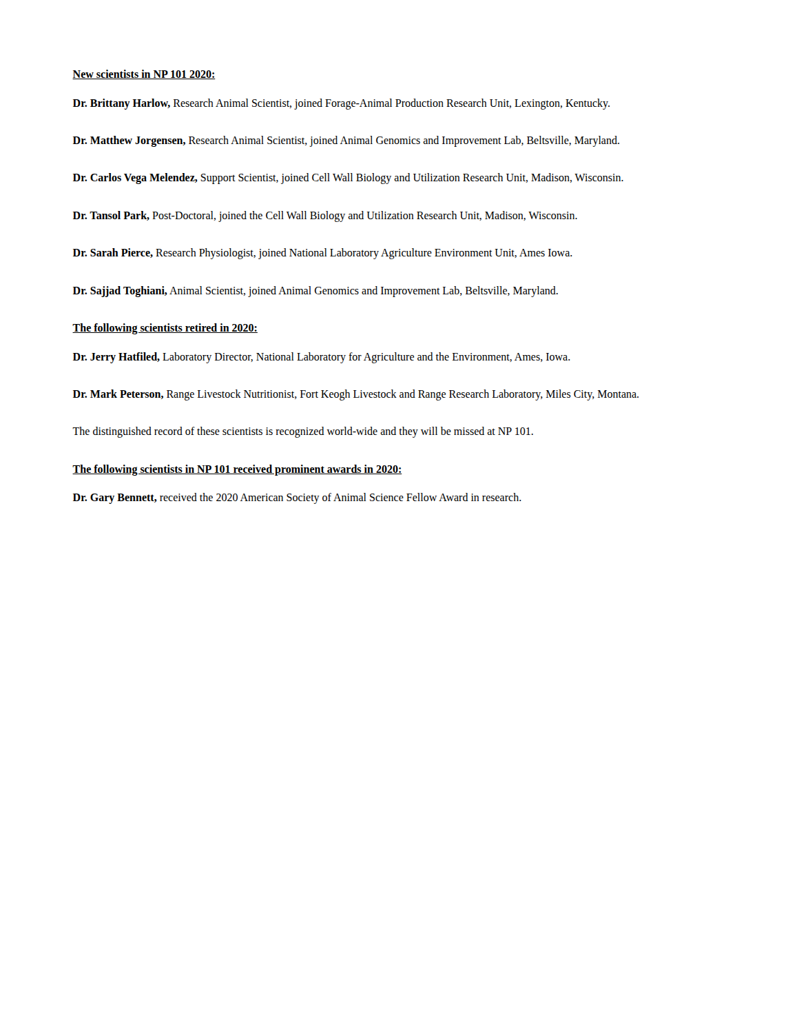New scientists in NP 101 2020:
Dr. Brittany Harlow, Research Animal Scientist, joined Forage-Animal Production Research Unit, Lexington, Kentucky.
Dr. Matthew Jorgensen, Research Animal Scientist, joined Animal Genomics and Improvement Lab, Beltsville, Maryland.
Dr. Carlos Vega Melendez, Support Scientist, joined Cell Wall Biology and Utilization Research Unit, Madison, Wisconsin.
Dr. Tansol Park, Post-Doctoral, joined the Cell Wall Biology and Utilization Research Unit, Madison, Wisconsin.
Dr. Sarah Pierce, Research Physiologist, joined National Laboratory Agriculture Environment Unit, Ames Iowa.
Dr. Sajjad Toghiani, Animal Scientist, joined Animal Genomics and Improvement Lab, Beltsville, Maryland.
The following scientists retired in 2020:
Dr. Jerry Hatfiled, Laboratory Director, National Laboratory for Agriculture and the Environment, Ames, Iowa.
Dr. Mark Peterson, Range Livestock Nutritionist, Fort Keogh Livestock and Range Research Laboratory, Miles City, Montana.
The distinguished record of these scientists is recognized world-wide and they will be missed at NP 101.
The following scientists in NP 101 received prominent awards in 2020:
Dr. Gary Bennett, received the 2020 American Society of Animal Science Fellow Award in research.